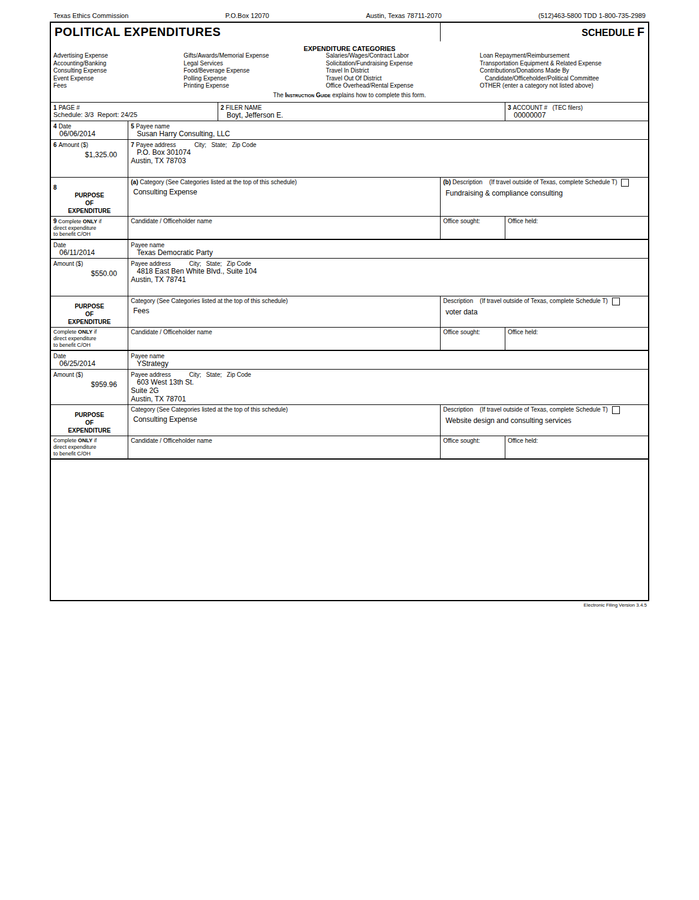Texas Ethics Commission P.O.Box 12070 Austin, Texas 78711-2070 (512)463-5800 TDD 1-800-735-2989
| POLITICAL EXPENDITURES | SCHEDULE F |
| EXPENDITURE CATEGORIES / Advertising Expense Accounting/Banking Consulting Expense Event Expense Fees / Gifts/Awards/Memorial Expense Legal Services Food/Beverage Expense Polling Expense Printing Expense / Salaries/Wages/Contract Labor Solicitation/Fundraising Expense Travel In District Travel Out Of District Office Overhead/Rental Expense / Loan Repayment/Reimbursement Transportation Equipment & Related Expense Contributions/Donations Made By Candidate/Officeholder/Political Committee OTHER (enter a category not listed above) / The Instruction Guide explains how to complete this form. |
| 1 PAGE # Schedule: 3/3 Report: 24/25 | 2 FILER NAME Boyt, Jefferson E. | 3 ACCOUNT # (TEC filers) 00000007 |
| 4 Date 06/06/2014 | 5 Payee name Susan Harry Consulting, LLC |
| 6 Amount ($) $1,325.00 | 7 Payee address City; State; Zip Code P.O. Box 301074 Austin, TX 78703 |
| 8 PURPOSE OF EXPENDITURE | (a) Category (See Categories listed at the top of this schedule) Consulting Expense | (b) Description (If travel outside of Texas, complete Schedule T) Fundraising & compliance consulting |
| 9 Complete ONLY if direct expenditure to benefit C/OH | Candidate / Officeholder name | Office sought: | Office held: |
| Date 06/11/2014 | Payee name Texas Democratic Party |
| Amount ($) $550.00 | Payee address City; State; Zip Code 4818 East Ben White Blvd., Suite 104 Austin, TX 78741 |
| PURPOSE OF EXPENDITURE | Category (See Categories listed at the top of this schedule) Fees | Description (If travel outside of Texas, complete Schedule T) voter data |
| Complete ONLY if direct expenditure to benefit C/OH | Candidate / Officeholder name | Office sought: | Office held: |
| Date 06/25/2014 | Payee name YStrategy |
| Amount ($) $959.96 | Payee address City; State; Zip Code 603 West 13th St. Suite 2G Austin, TX 78701 |
| PURPOSE OF EXPENDITURE | Category (See Categories listed at the top of this schedule) Consulting Expense | Description (If travel outside of Texas, complete Schedule T) Website design and consulting services |
| Complete ONLY if direct expenditure to benefit C/OH | Candidate / Officeholder name | Office sought: | Office held: |
Electronic Filing Version 3.4.5